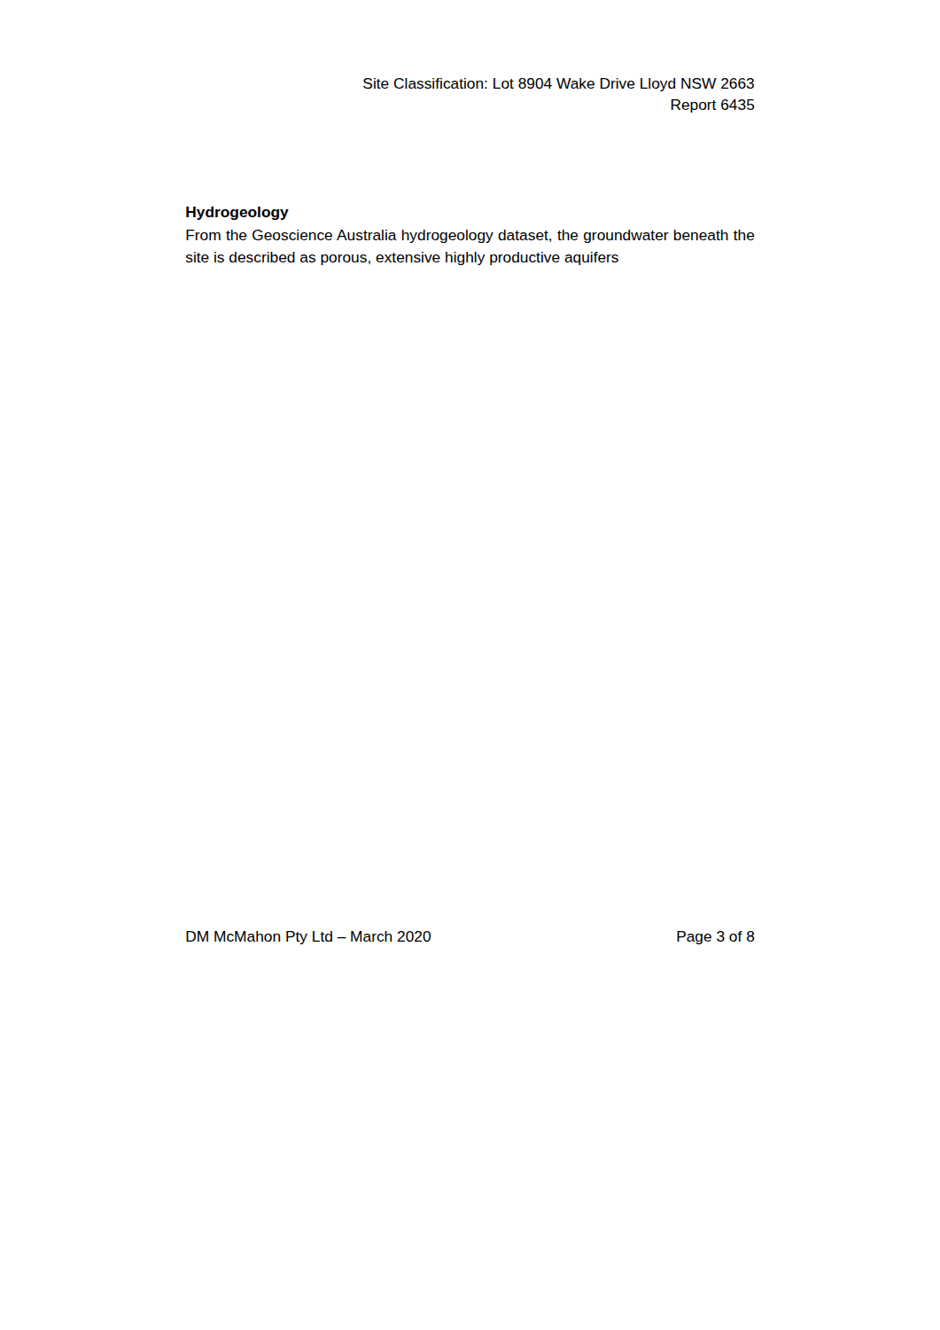Site Classification: Lot 8904 Wake Drive Lloyd NSW 2663 Report 6435
Hydrogeology
From the Geoscience Australia hydrogeology dataset, the groundwater beneath the site is described as porous, extensive highly productive aquifers
DM McMahon Pty Ltd – March 2020 Page 3 of 8